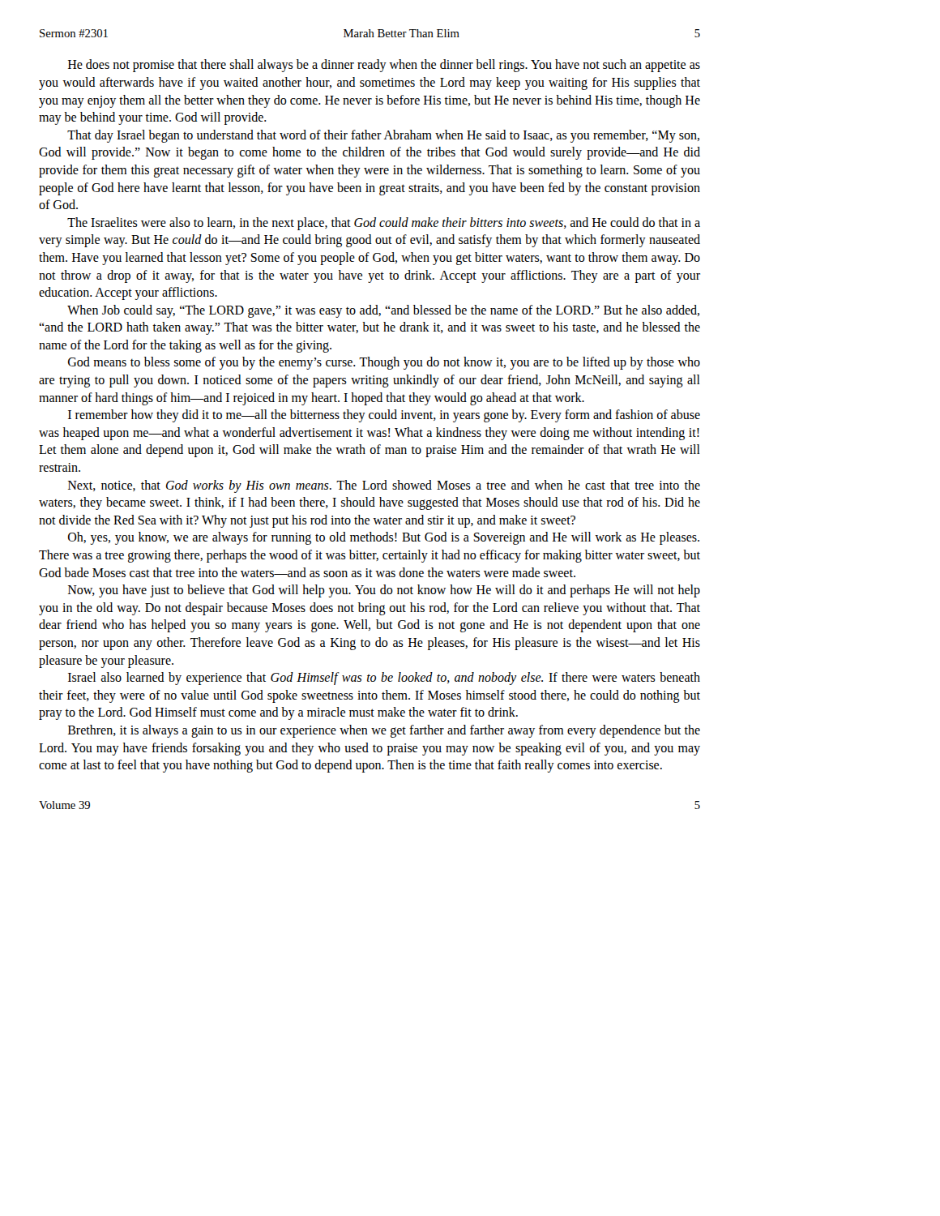Sermon #2301 Marah Better Than Elim 5
He does not promise that there shall always be a dinner ready when the dinner bell rings. You have not such an appetite as you would afterwards have if you waited another hour, and sometimes the Lord may keep you waiting for His supplies that you may enjoy them all the better when they do come. He never is before His time, but He never is behind His time, though He may be behind your time. God will provide.
That day Israel began to understand that word of their father Abraham when He said to Isaac, as you remember, “My son, God will provide.” Now it began to come home to the children of the tribes that God would surely provide—and He did provide for them this great necessary gift of water when they were in the wilderness. That is something to learn. Some of you people of God here have learnt that lesson, for you have been in great straits, and you have been fed by the constant provision of God.
The Israelites were also to learn, in the next place, that God could make their bitters into sweets, and He could do that in a very simple way. But He could do it—and He could bring good out of evil, and satisfy them by that which formerly nauseated them. Have you learned that lesson yet? Some of you people of God, when you get bitter waters, want to throw them away. Do not throw a drop of it away, for that is the water you have yet to drink. Accept your afflictions. They are a part of your education. Accept your afflictions.
When Job could say, “The LORD gave,” it was easy to add, “and blessed be the name of the LORD.” But he also added, “and the LORD hath taken away.” That was the bitter water, but he drank it, and it was sweet to his taste, and he blessed the name of the Lord for the taking as well as for the giving.
God means to bless some of you by the enemy’s curse. Though you do not know it, you are to be lifted up by those who are trying to pull you down. I noticed some of the papers writing unkindly of our dear friend, John McNeill, and saying all manner of hard things of him—and I rejoiced in my heart. I hoped that they would go ahead at that work.
I remember how they did it to me—all the bitterness they could invent, in years gone by. Every form and fashion of abuse was heaped upon me—and what a wonderful advertisement it was! What a kindness they were doing me without intending it! Let them alone and depend upon it, God will make the wrath of man to praise Him and the remainder of that wrath He will restrain.
Next, notice, that God works by His own means. The Lord showed Moses a tree and when he cast that tree into the waters, they became sweet. I think, if I had been there, I should have suggested that Moses should use that rod of his. Did he not divide the Red Sea with it? Why not just put his rod into the water and stir it up, and make it sweet?
Oh, yes, you know, we are always for running to old methods! But God is a Sovereign and He will work as He pleases. There was a tree growing there, perhaps the wood of it was bitter, certainly it had no efficacy for making bitter water sweet, but God bade Moses cast that tree into the waters—and as soon as it was done the waters were made sweet.
Now, you have just to believe that God will help you. You do not know how He will do it and perhaps He will not help you in the old way. Do not despair because Moses does not bring out his rod, for the Lord can relieve you without that. That dear friend who has helped you so many years is gone. Well, but God is not gone and He is not dependent upon that one person, nor upon any other. Therefore leave God as a King to do as He pleases, for His pleasure is the wisest—and let His pleasure be your pleasure.
Israel also learned by experience that God Himself was to be looked to, and nobody else. If there were waters beneath their feet, they were of no value until God spoke sweetness into them. If Moses himself stood there, he could do nothing but pray to the Lord. God Himself must come and by a miracle must make the water fit to drink.
Brethren, it is always a gain to us in our experience when we get farther and farther away from every dependence but the Lord. You may have friends forsaking you and they who used to praise you may now be speaking evil of you, and you may come at last to feel that you have nothing but God to depend upon. Then is the time that faith really comes into exercise.
Volume 39 5